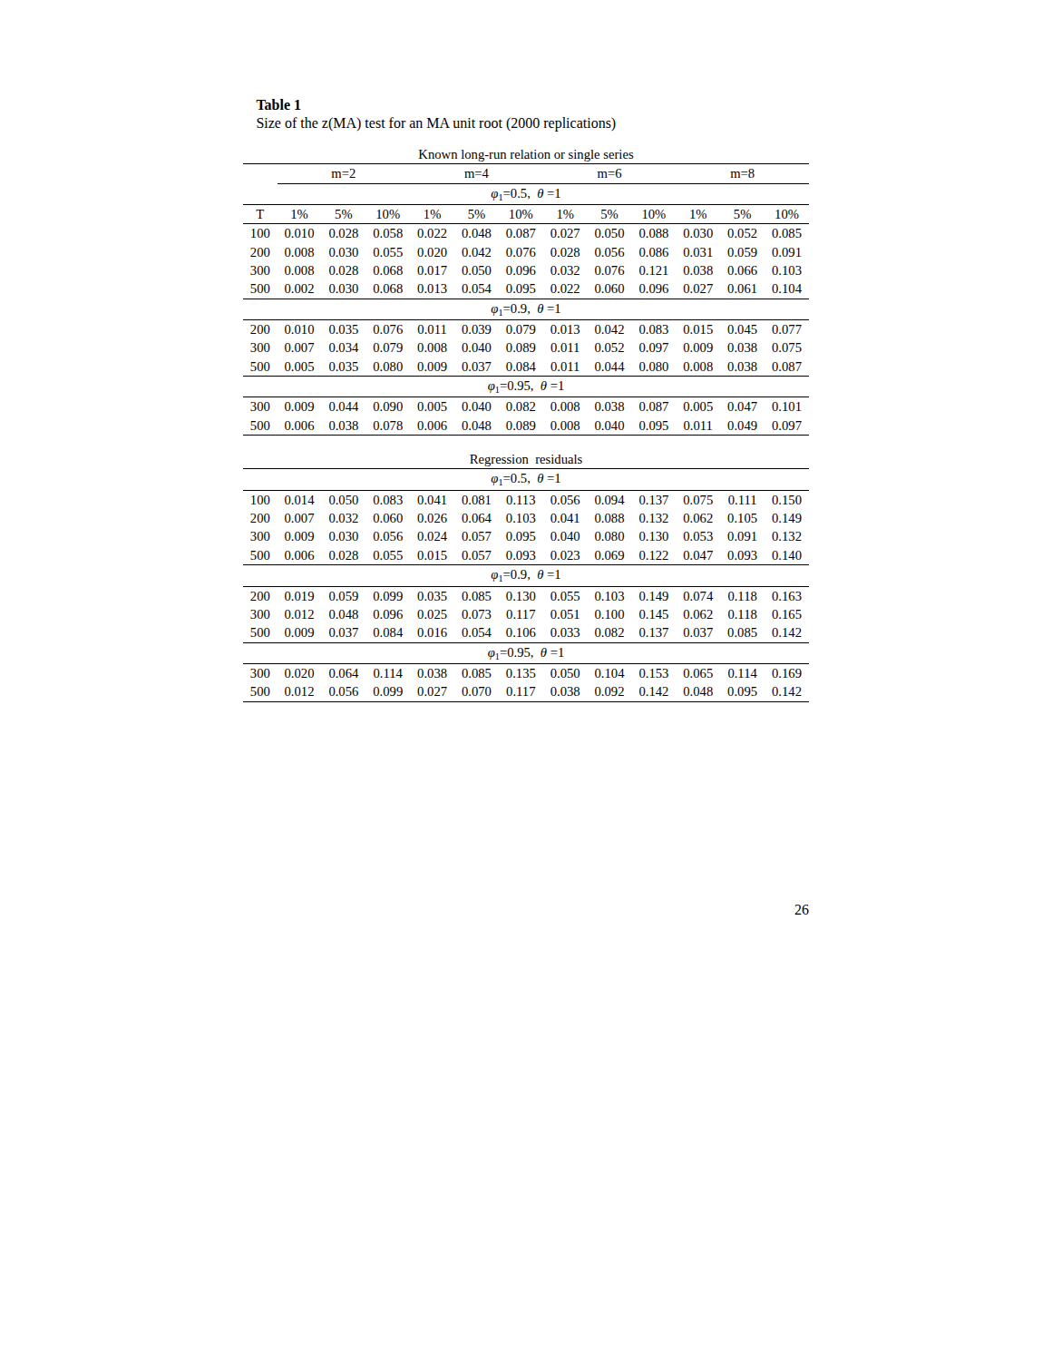Table 1 Size of the z(MA) test for an MA unit root (2000 replications)
| Known long-run relation or single series |
| | m=2 | m=4 | m=6 | m=8 |
| φ 1 =0.5, θ =1 |
| T | 1% | 5% | 10% | 1% | 5% | 10% | 1% | 5% | 10% | 1% | 5% | 10% |
| 100 | 0.010 | 0.028 | 0.058 | 0.022 | 0.048 | 0.087 | 0.027 | 0.050 | 0.088 | 0.030 | 0.052 | 0.085 |
| 200 | 0.008 | 0.030 | 0.055 | 0.020 | 0.042 | 0.076 | 0.028 | 0.056 | 0.086 | 0.031 | 0.059 | 0.091 |
| 300 | 0.008 | 0.028 | 0.068 | 0.017 | 0.050 | 0.096 | 0.032 | 0.076 | 0.121 | 0.038 | 0.066 | 0.103 |
| 500 | 0.002 | 0.030 | 0.068 | 0.013 | 0.054 | 0.095 | 0.022 | 0.060 | 0.096 | 0.027 | 0.061 | 0.104 |
| φ 1 =0.9, θ =1 |
| 200 | 0.010 | 0.035 | 0.076 | 0.011 | 0.039 | 0.079 | 0.013 | 0.042 | 0.083 | 0.015 | 0.045 | 0.077 |
| 300 | 0.007 | 0.034 | 0.079 | 0.008 | 0.040 | 0.089 | 0.011 | 0.052 | 0.097 | 0.009 | 0.038 | 0.075 |
| 500 | 0.005 | 0.035 | 0.080 | 0.009 | 0.037 | 0.084 | 0.011 | 0.044 | 0.080 | 0.008 | 0.038 | 0.087 |
| φ 1 =0.95, θ =1 |
| 300 | 0.009 | 0.044 | 0.090 | 0.005 | 0.040 | 0.082 | 0.008 | 0.038 | 0.087 | 0.005 | 0.047 | 0.101 |
| 500 | 0.006 | 0.038 | 0.078 | 0.006 | 0.048 | 0.089 | 0.008 | 0.040 | 0.095 | 0.011 | 0.049 | 0.097 |
| Regression residuals |
| φ 1 =0.5, θ =1 |
| 100 | 0.014 | 0.050 | 0.083 | 0.041 | 0.081 | 0.113 | 0.056 | 0.094 | 0.137 | 0.075 | 0.111 | 0.150 |
| 200 | 0.007 | 0.032 | 0.060 | 0.026 | 0.064 | 0.103 | 0.041 | 0.088 | 0.132 | 0.062 | 0.105 | 0.149 |
| 300 | 0.009 | 0.030 | 0.056 | 0.024 | 0.057 | 0.095 | 0.040 | 0.080 | 0.130 | 0.053 | 0.091 | 0.132 |
| 500 | 0.006 | 0.028 | 0.055 | 0.015 | 0.057 | 0.093 | 0.023 | 0.069 | 0.122 | 0.047 | 0.093 | 0.140 |
| φ 1 =0.9, θ =1 |
| 200 | 0.019 | 0.059 | 0.099 | 0.035 | 0.085 | 0.130 | 0.055 | 0.103 | 0.149 | 0.074 | 0.118 | 0.163 |
| 300 | 0.012 | 0.048 | 0.096 | 0.025 | 0.073 | 0.117 | 0.051 | 0.100 | 0.145 | 0.062 | 0.118 | 0.165 |
| 500 | 0.009 | 0.037 | 0.084 | 0.016 | 0.054 | 0.106 | 0.033 | 0.082 | 0.137 | 0.037 | 0.085 | 0.142 |
| φ 1 =0.95, θ =1 |
| 300 | 0.020 | 0.064 | 0.114 | 0.038 | 0.085 | 0.135 | 0.050 | 0.104 | 0.153 | 0.065 | 0.114 | 0.169 |
| 500 | 0.012 | 0.056 | 0.099 | 0.027 | 0.070 | 0.117 | 0.038 | 0.092 | 0.142 | 0.048 | 0.095 | 0.142 |
26